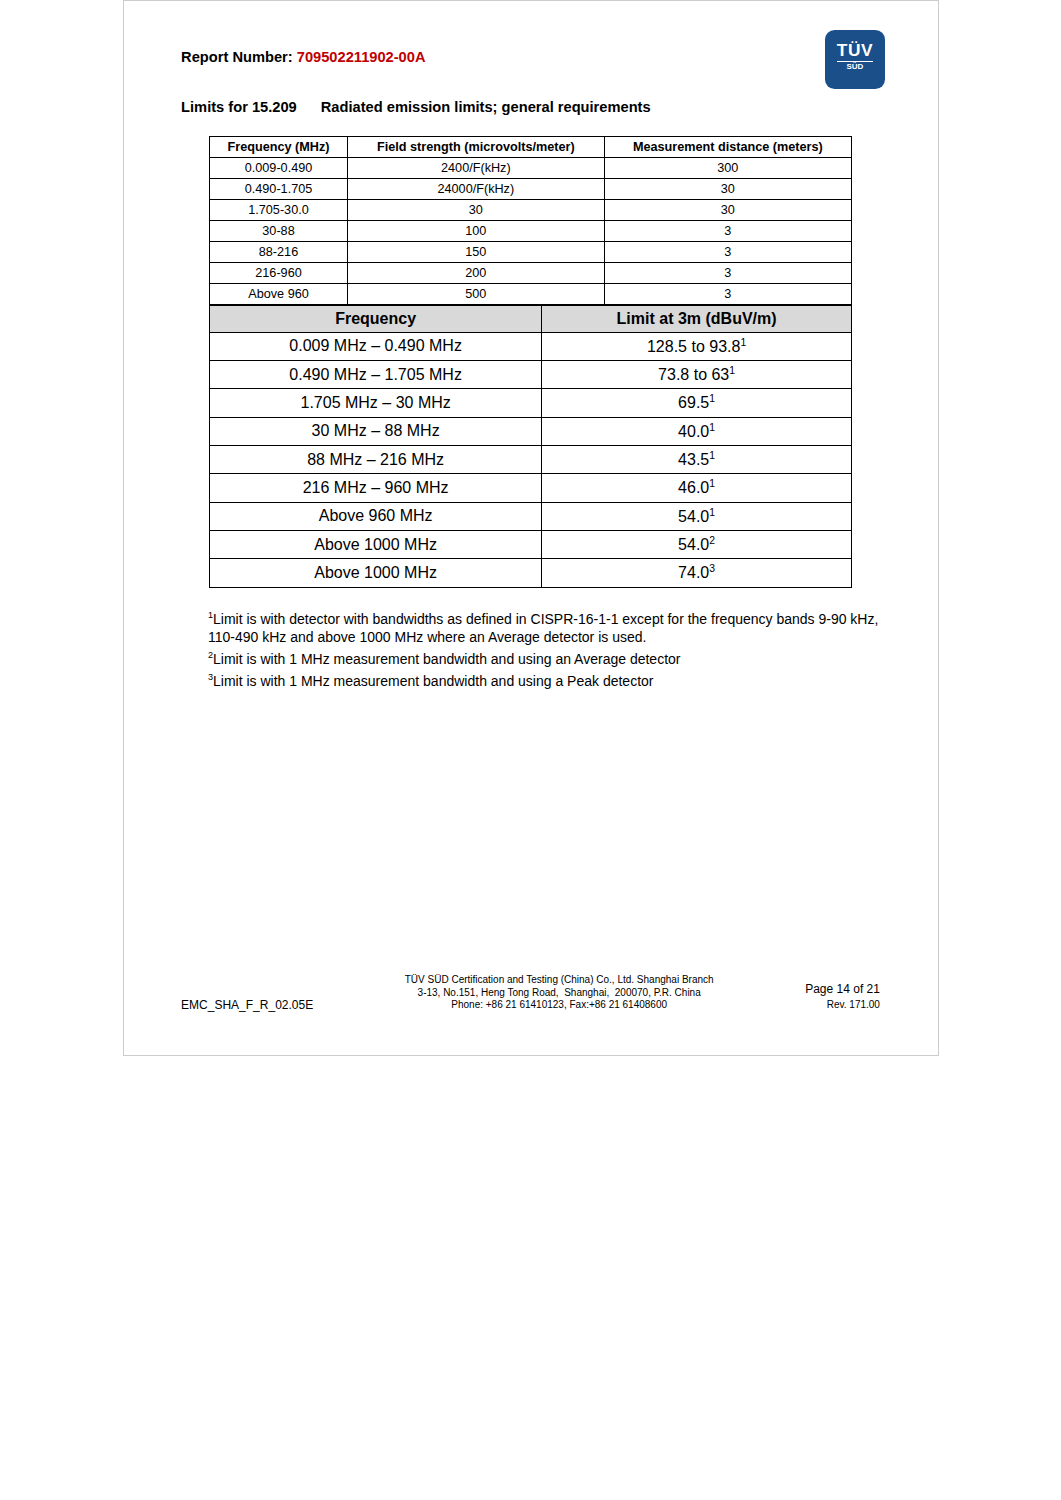TÜV SÜD
Report Number: 709502211902-00A
Limits for 15.209 Radiated emission limits; general requirements
| Frequency (MHz) | Field strength (microvolts/meter) | Measurement distance (meters) |
| --- | --- | --- |
| 0.009-0.490 | 2400/F(kHz) | 300 |
| 0.490-1.705 | 24000/F(kHz) | 30 |
| 1.705-30.0 | 30 | 30 |
| 30-88 | 100 | 3 |
| 88-216 | 150 | 3 |
| 216-960 | 200 | 3 |
| Above 960 | 500 | 3 |
| Frequency | Limit at 3m (dBuV/m) |
| --- | --- |
| 0.009 MHz – 0.490 MHz | 128.5 to 93.8 1 |
| 0.490 MHz – 1.705 MHz | 73.8 to 63 1 |
| 1.705 MHz – 30 MHz | 69.5 1 |
| 30 MHz – 88 MHz | 40.0 1 |
| 88 MHz – 216 MHz | 43.5 1 |
| 216 MHz – 960 MHz | 46.0 1 |
| Above 960 MHz | 54.0 1 |
| Above 1000 MHz | 54.0 2 |
| Above 1000 MHz | 74.0 3 |
1Limit is with detector with bandwidths as defined in CISPR-16-1-1 except for the frequency bands 9-90 kHz, 110-490 kHz and above 1000 MHz where an Average detector is used.
2Limit is with 1 MHz measurement bandwidth and using an Average detector
3Limit is with 1 MHz measurement bandwidth and using a Peak detector
EMC_SHA_F_R_02.05E
TÜV SÜD Certification and Testing (China) Co., Ltd. Shanghai Branch
3-13, No.151, Heng Tong Road, Shanghai, 200070, P.R. China
Phone: +86 21 61410123, Fax:+86 21 61408600
Page 14 of 21
Rev. 171.00